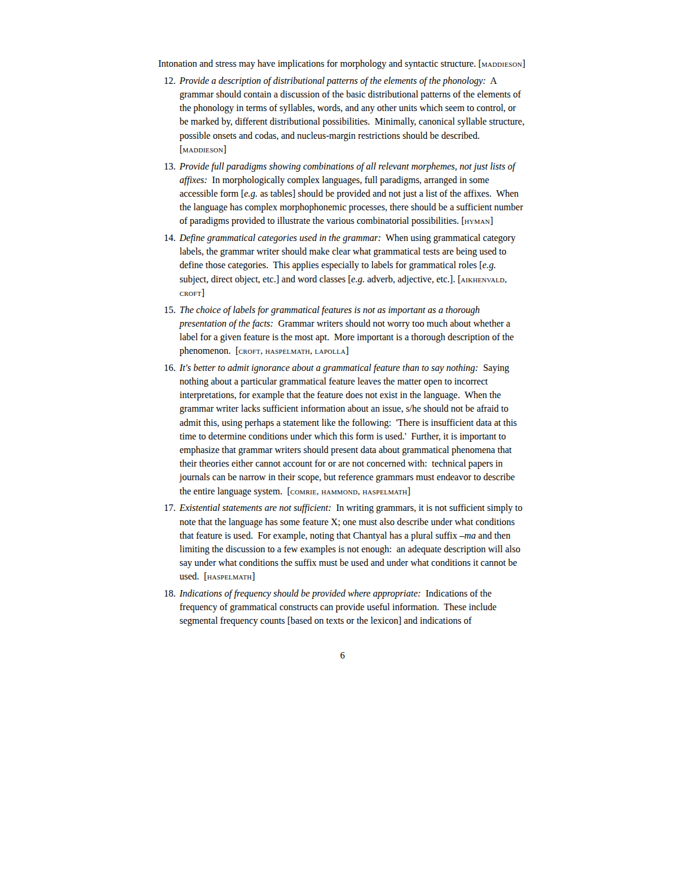Intonation and stress may have implications for morphology and syntactic structure. [maddieson]
Provide a description of distributional patterns of the elements of the phonology: A grammar should contain a discussion of the basic distributional patterns of the elements of the phonology in terms of syllables, words, and any other units which seem to control, or be marked by, different distributional possibilities. Minimally, canonical syllable structure, possible onsets and codas, and nucleus-margin restrictions should be described. [maddieson]
Provide full paradigms showing combinations of all relevant morphemes, not just lists of affixes: In morphologically complex languages, full paradigms, arranged in some accessible form [e.g. as tables] should be provided and not just a list of the affixes. When the language has complex morphophonemic processes, there should be a sufficient number of paradigms provided to illustrate the various combinatorial possibilities. [hyman]
Define grammatical categories used in the grammar: When using grammatical category labels, the grammar writer should make clear what grammatical tests are being used to define those categories. This applies especially to labels for grammatical roles [e.g. subject, direct object, etc.] and word classes [e.g. adverb, adjective, etc.]. [aikhenvald, croft]
The choice of labels for grammatical features is not as important as a thorough presentation of the facts: Grammar writers should not worry too much about whether a label for a given feature is the most apt. More important is a thorough description of the phenomenon. [croft, haspelmath, lapolla]
It's better to admit ignorance about a grammatical feature than to say nothing: Saying nothing about a particular grammatical feature leaves the matter open to incorrect interpretations, for example that the feature does not exist in the language. When the grammar writer lacks sufficient information about an issue, s/he should not be afraid to admit this, using perhaps a statement like the following: 'There is insufficient data at this time to determine conditions under which this form is used.' Further, it is important to emphasize that grammar writers should present data about grammatical phenomena that their theories either cannot account for or are not concerned with: technical papers in journals can be narrow in their scope, but reference grammars must endeavor to describe the entire language system. [comrie, hammond, haspelmath]
Existential statements are not sufficient: In writing grammars, it is not sufficient simply to note that the language has some feature X; one must also describe under what conditions that feature is used. For example, noting that Chantyal has a plural suffix –ma and then limiting the discussion to a few examples is not enough: an adequate description will also say under what conditions the suffix must be used and under what conditions it cannot be used. [haspelmath]
Indications of frequency should be provided where appropriate: Indications of the frequency of grammatical constructs can provide useful information. These include segmental frequency counts [based on texts or the lexicon] and indications of
6